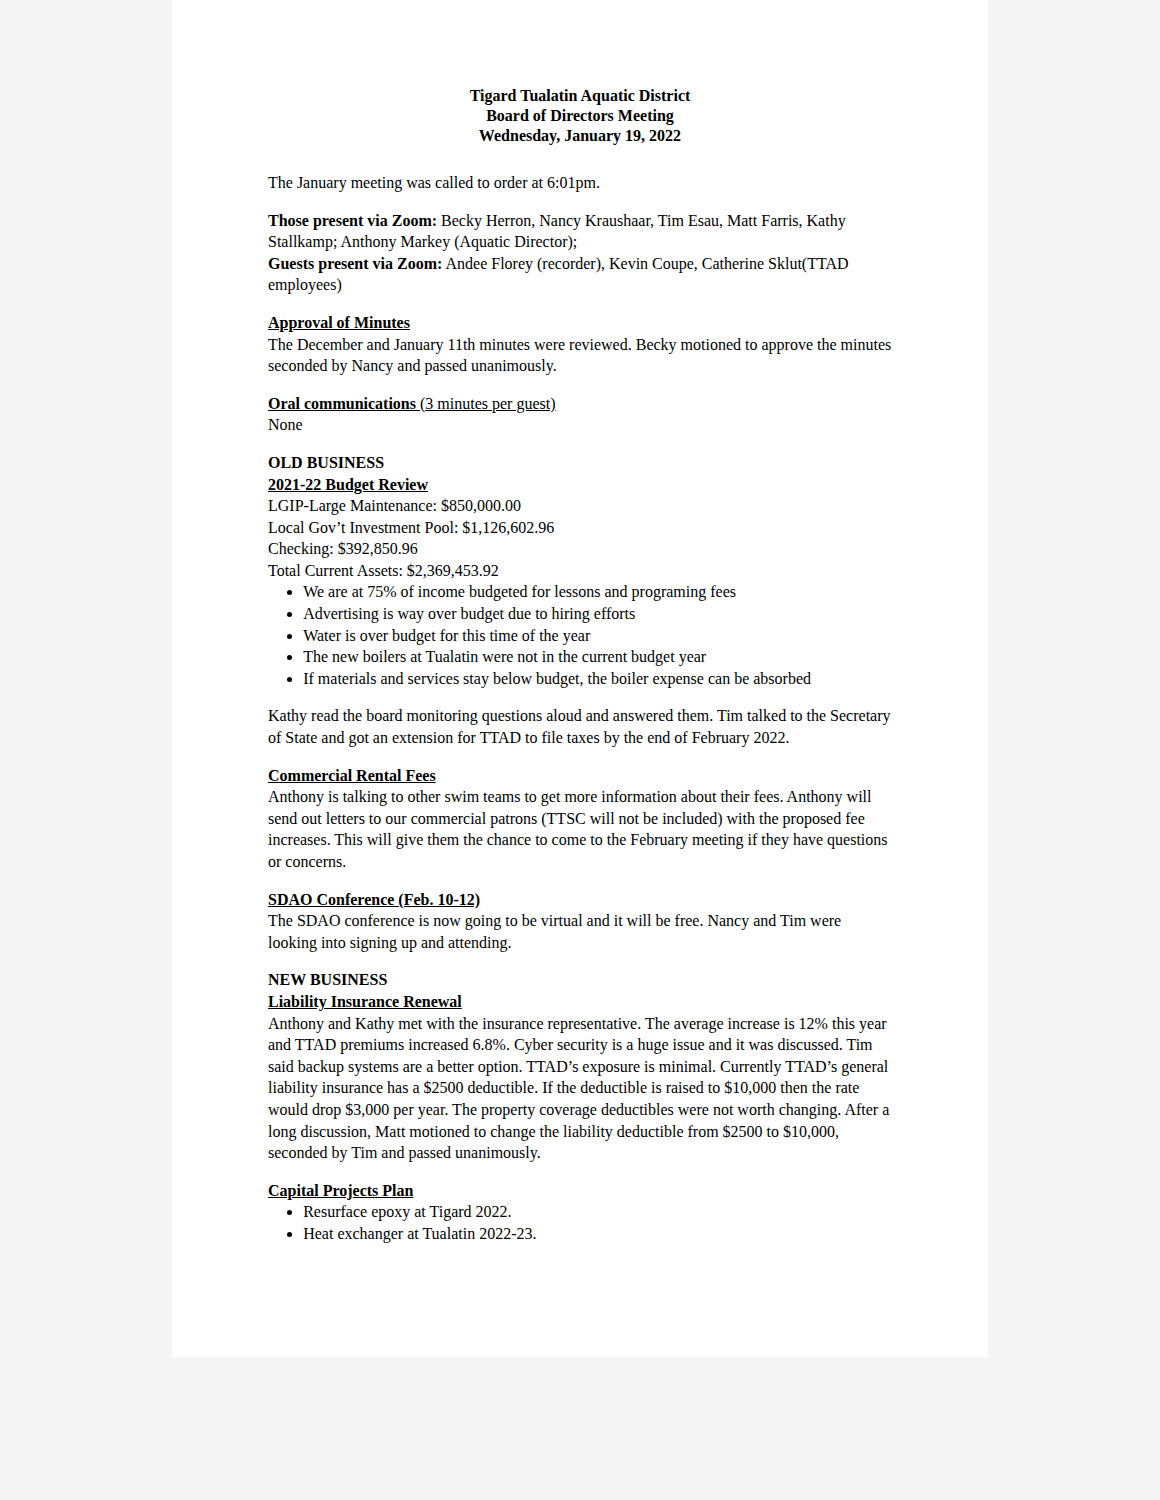Tigard Tualatin Aquatic District
Board of Directors Meeting
Wednesday, January 19, 2022
The January meeting was called to order at 6:01pm.
Those present via Zoom: Becky Herron, Nancy Kraushaar, Tim Esau, Matt Farris, Kathy Stallkamp; Anthony Markey (Aquatic Director);
Guests present via Zoom: Andee Florey (recorder), Kevin Coupe, Catherine Sklut(TTAD employees)
Approval of Minutes
The December and January 11th minutes were reviewed. Becky motioned to approve the minutes seconded by Nancy and passed unanimously.
Oral communications (3 minutes per guest)
None
OLD BUSINESS
2021-22 Budget Review
LGIP-Large Maintenance: $850,000.00
Local Gov’t Investment Pool: $1,126,602.96
Checking: $392,850.96
Total Current Assets: $2,369,453.92
We are at 75% of income budgeted for lessons and programing fees
Advertising is way over budget due to hiring efforts
Water is over budget for this time of the year
The new boilers at Tualatin were not in the current budget year
If materials and services stay below budget, the boiler expense can be absorbed
Kathy read the board monitoring questions aloud and answered them. Tim talked to the Secretary of State and got an extension for TTAD to file taxes by the end of February 2022.
Commercial Rental Fees
Anthony is talking to other swim teams to get more information about their fees. Anthony will send out letters to our commercial patrons (TTSC will not be included) with the proposed fee increases. This will give them the chance to come to the February meeting if they have questions or concerns.
SDAO Conference (Feb. 10-12)
The SDAO conference is now going to be virtual and it will be free. Nancy and Tim were looking into signing up and attending.
NEW BUSINESS
Liability Insurance Renewal
Anthony and Kathy met with the insurance representative. The average increase is 12% this year and TTAD premiums increased 6.8%. Cyber security is a huge issue and it was discussed. Tim said backup systems are a better option. TTAD’s exposure is minimal. Currently TTAD’s general liability insurance has a $2500 deductible. If the deductible is raised to $10,000 then the rate would drop $3,000 per year. The property coverage deductibles were not worth changing. After a long discussion, Matt motioned to change the liability deductible from $2500 to $10,000, seconded by Tim and passed unanimously.
Capital Projects Plan
Resurface epoxy at Tigard 2022.
Heat exchanger at Tualatin 2022-23.